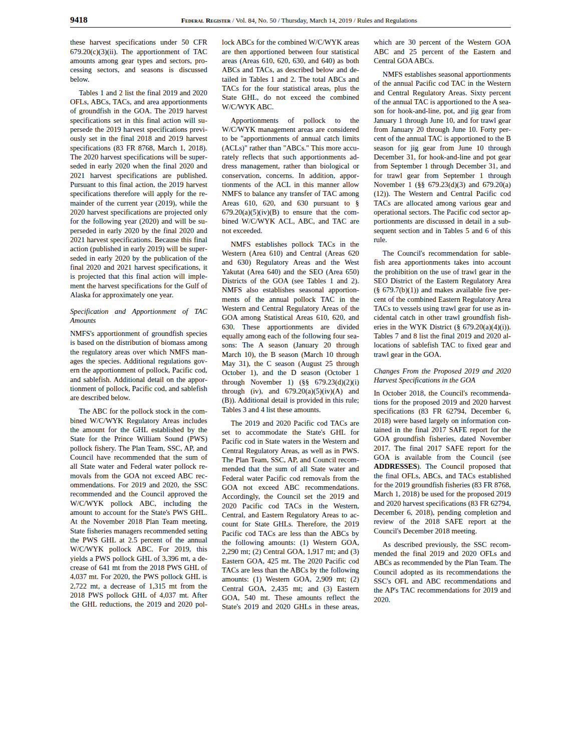9418
Federal Register / Vol. 84, No. 50 / Thursday, March 14, 2019 / Rules and Regulations
these harvest specifications under 50 CFR 679.20(c)(3)(ii). The apportionment of TAC amounts among gear types and sectors, processing sectors, and seasons is discussed below.
Tables 1 and 2 list the final 2019 and 2020 OFLs, ABCs, TACs, and area apportionments of groundfish in the GOA. The 2019 harvest specifications set in this final action will supersede the 2019 harvest specifications previously set in the final 2018 and 2019 harvest specifications (83 FR 8768, March 1, 2018). The 2020 harvest specifications will be superseded in early 2020 when the final 2020 and 2021 harvest specifications are published. Pursuant to this final action, the 2019 harvest specifications therefore will apply for the remainder of the current year (2019), while the 2020 harvest specifications are projected only for the following year (2020) and will be superseded in early 2020 by the final 2020 and 2021 harvest specifications. Because this final action (published in early 2019) will be superseded in early 2020 by the publication of the final 2020 and 2021 harvest specifications, it is projected that this final action will implement the harvest specifications for the Gulf of Alaska for approximately one year.
Specification and Apportionment of TAC Amounts
NMFS's apportionment of groundfish species is based on the distribution of biomass among the regulatory areas over which NMFS manages the species. Additional regulations govern the apportionment of pollock, Pacific cod, and sablefish. Additional detail on the apportionment of pollock, Pacific cod, and sablefish are described below.
The ABC for the pollock stock in the combined W/C/WYK Regulatory Areas includes the amount for the GHL established by the State for the Prince William Sound (PWS) pollock fishery. The Plan Team, SSC, AP, and Council have recommended that the sum of all State water and Federal water pollock removals from the GOA not exceed ABC recommendations. For 2019 and 2020, the SSC recommended and the Council approved the W/C/WYK pollock ABC, including the amount to account for the State's PWS GHL. At the November 2018 Plan Team meeting, State fisheries managers recommended setting the PWS GHL at 2.5 percent of the annual W/C/WYK pollock ABC. For 2019, this yields a PWS pollock GHL of 3,396 mt, a decrease of 641 mt from the 2018 PWS GHL of 4,037 mt. For 2020, the PWS pollock GHL is 2,722 mt, a decrease of 1,315 mt from the 2018 PWS pollock GHL of 4,037 mt. After the GHL reductions, the 2019 and 2020 pollock ABCs for the combined W/C/WYK areas are then apportioned between four statistical areas (Areas 610, 620, 630, and 640) as both ABCs and TACs, as described below and detailed in Tables 1 and 2. The total ABCs and TACs for the four statistical areas, plus the State GHL, do not exceed the combined W/C/WYK ABC.
Apportionments of pollock to the W/C/WYK management areas are considered to be "apportionments of annual catch limits (ACLs)" rather than "ABCs." This more accurately reflects that such apportionments address management, rather than biological or conservation, concerns. In addition, apportionments of the ACL in this manner allow NMFS to balance any transfer of TAC among Areas 610, 620, and 630 pursuant to § 679.20(a)(5)(iv)(B) to ensure that the combined W/C/WYK ACL, ABC, and TAC are not exceeded.
NMFS establishes pollock TACs in the Western (Area 610) and Central (Areas 620 and 630) Regulatory Areas and the West Yakutat (Area 640) and the SEO (Area 650) Districts of the GOA (see Tables 1 and 2). NMFS also establishes seasonal apportionments of the annual pollock TAC in the Western and Central Regulatory Areas of the GOA among Statistical Areas 610, 620, and 630. These apportionments are divided equally among each of the following four seasons: The A season (January 20 through March 10), the B season (March 10 through May 31), the C season (August 25 through October 1), and the D season (October 1 through November 1) (§§ 679.23(d)(2)(i) through (iv), and 679.20(a)(5)(iv)(A) and (B)). Additional detail is provided in this rule; Tables 3 and 4 list these amounts.
The 2019 and 2020 Pacific cod TACs are set to accommodate the State's GHL for Pacific cod in State waters in the Western and Central Regulatory Areas, as well as in PWS. The Plan Team, SSC, AP, and Council recommended that the sum of all State water and Federal water Pacific cod removals from the GOA not exceed ABC recommendations. Accordingly, the Council set the 2019 and 2020 Pacific cod TACs in the Western, Central, and Eastern Regulatory Areas to account for State GHLs. Therefore, the 2019 Pacific cod TACs are less than the ABCs by the following amounts: (1) Western GOA, 2,290 mt; (2) Central GOA, 1,917 mt; and (3) Eastern GOA, 425 mt. The 2020 Pacific cod TACs are less than the ABCs by the following amounts: (1) Western GOA, 2,909 mt; (2) Central GOA, 2,435 mt; and (3) Eastern GOA, 540 mt. These amounts reflect the State's 2019 and 2020 GHLs in these areas, which are 30 percent of the Western GOA ABC and 25 percent of the Eastern and Central GOA ABCs.
NMFS establishes seasonal apportionments of the annual Pacific cod TAC in the Western and Central Regulatory Areas. Sixty percent of the annual TAC is apportioned to the A season for hook-and-line, pot, and jig gear from January 1 through June 10, and for trawl gear from January 20 through June 10. Forty percent of the annual TAC is apportioned to the B season for jig gear from June 10 through December 31, for hook-and-line and pot gear from September 1 through December 31, and for trawl gear from September 1 through November 1 (§§ 679.23(d)(3) and 679.20(a)(12)). The Western and Central Pacific cod TACs are allocated among various gear and operational sectors. The Pacific cod sector apportionments are discussed in detail in a subsequent section and in Tables 5 and 6 of this rule.
The Council's recommendation for sablefish area apportionments takes into account the prohibition on the use of trawl gear in the SEO District of the Eastern Regulatory Area (§ 679.7(b)(1)) and makes available five percent of the combined Eastern Regulatory Area TACs to vessels using trawl gear for use as incidental catch in other trawl groundfish fisheries in the WYK District (§ 679.20(a)(4)(i)). Tables 7 and 8 list the final 2019 and 2020 allocations of sablefish TAC to fixed gear and trawl gear in the GOA.
Changes From the Proposed 2019 and 2020 Harvest Specifications in the GOA
In October 2018, the Council's recommendations for the proposed 2019 and 2020 harvest specifications (83 FR 62794, December 6, 2018) were based largely on information contained in the final 2017 SAFE report for the GOA groundfish fisheries, dated November 2017. The final 2017 SAFE report for the GOA is available from the Council (see ADDRESSES). The Council proposed that the final OFLs, ABCs, and TACs established for the 2019 groundfish fisheries (83 FR 8768, March 1, 2018) be used for the proposed 2019 and 2020 harvest specifications (83 FR 62794, December 6, 2018), pending completion and review of the 2018 SAFE report at the Council's December 2018 meeting.
As described previously, the SSC recommended the final 2019 and 2020 OFLs and ABCs as recommended by the Plan Team. The Council adopted as its recommendations the SSC's OFL and ABC recommendations and the AP's TAC recommendations for 2019 and 2020.